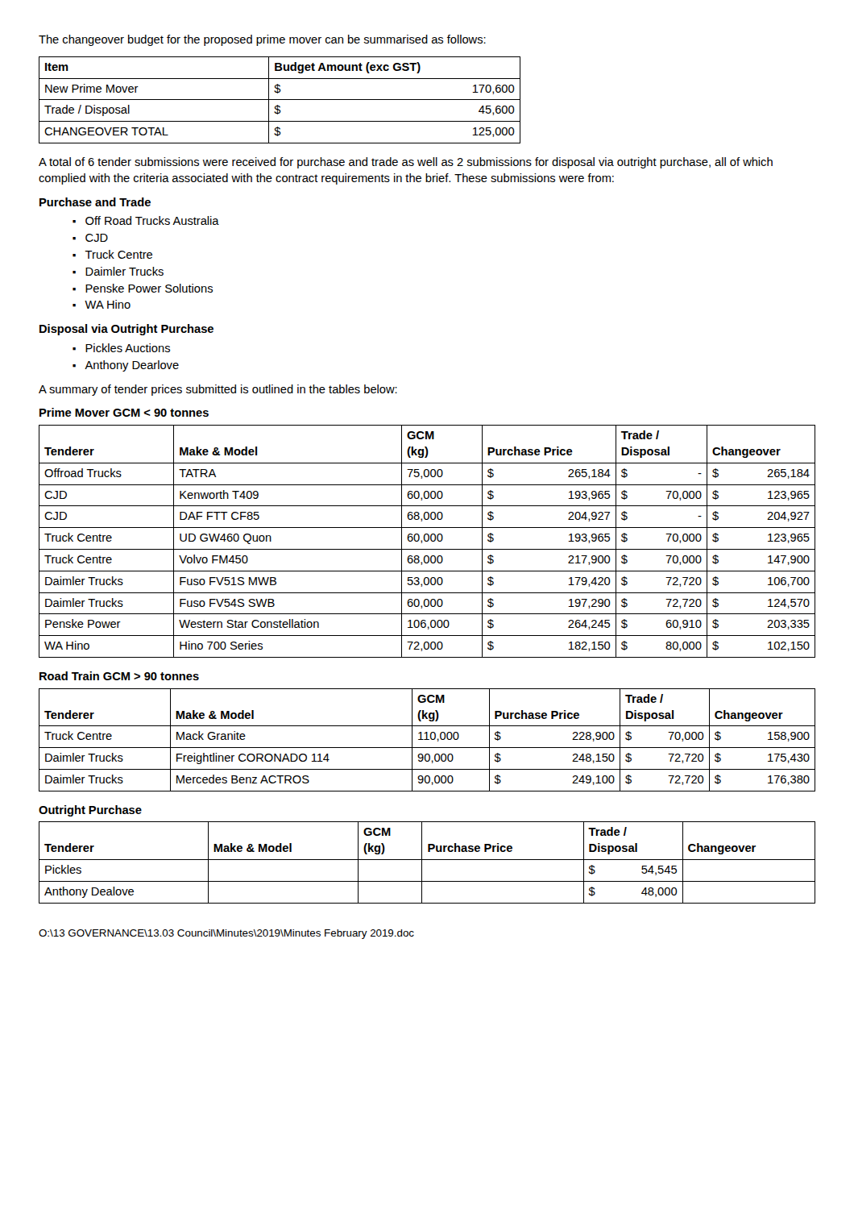The changeover budget for the proposed prime mover can be summarised as follows:
| Item | Budget Amount (exc GST) |
| --- | --- |
| New Prime Mover | $ | 170,600 |
| Trade / Disposal | $ | 45,600 |
| CHANGEOVER TOTAL | $ | 125,000 |
A total of 6 tender submissions were received for purchase and trade as well as 2 submissions for disposal via outright purchase, all of which complied with the criteria associated with the contract requirements in the brief. These submissions were from:
Purchase and Trade
Off Road Trucks Australia
CJD
Truck Centre
Daimler Trucks
Penske Power Solutions
WA Hino
Disposal via Outright Purchase
Pickles Auctions
Anthony Dearlove
A summary of tender prices submitted is outlined in the tables below:
Prime Mover GCM < 90 tonnes
| Tenderer | Make & Model | GCM (kg) | Purchase Price | Trade / Disposal | Changeover |
| --- | --- | --- | --- | --- | --- |
| Offroad Trucks | TATRA | 75,000 | $ | 265,184 | $ | - | $ | 265,184 |
| CJD | Kenworth T409 | 60,000 | $ | 193,965 | $ | 70,000 | $ | 123,965 |
| CJD | DAF FTT CF85 | 68,000 | $ | 204,927 | $ | - | $ | 204,927 |
| Truck Centre | UD GW460 Quon | 60,000 | $ | 193,965 | $ | 70,000 | $ | 123,965 |
| Truck Centre | Volvo FM450 | 68,000 | $ | 217,900 | $ | 70,000 | $ | 147,900 |
| Daimler Trucks | Fuso FV51S MWB | 53,000 | $ | 179,420 | $ | 72,720 | $ | 106,700 |
| Daimler Trucks | Fuso FV54S SWB | 60,000 | $ | 197,290 | $ | 72,720 | $ | 124,570 |
| Penske Power | Western Star Constellation | 106,000 | $ | 264,245 | $ | 60,910 | $ | 203,335 |
| WA Hino | Hino 700 Series | 72,000 | $ | 182,150 | $ | 80,000 | $ | 102,150 |
Road Train GCM > 90 tonnes
| Tenderer | Make & Model | GCM (kg) | Purchase Price | Trade / Disposal | Changeover |
| --- | --- | --- | --- | --- | --- |
| Truck Centre | Mack Granite | 110,000 | $ | 228,900 | $ | 70,000 | $ | 158,900 |
| Daimler Trucks | Freightliner CORONADO 114 | 90,000 | $ | 248,150 | $ | 72,720 | $ | 175,430 |
| Daimler Trucks | Mercedes Benz ACTROS | 90,000 | $ | 249,100 | $ | 72,720 | $ | 176,380 |
Outright Purchase
| Tenderer | Make & Model | GCM (kg) | Purchase Price | Trade / Disposal | Changeover |
| --- | --- | --- | --- | --- | --- |
| Pickles | | | | $ | 54,545 | |
| Anthony Dealove | | | | $ | 48,000 | |
O:\13 GOVERNANCE\13.03 Council\Minutes\2019\Minutes February 2019.doc